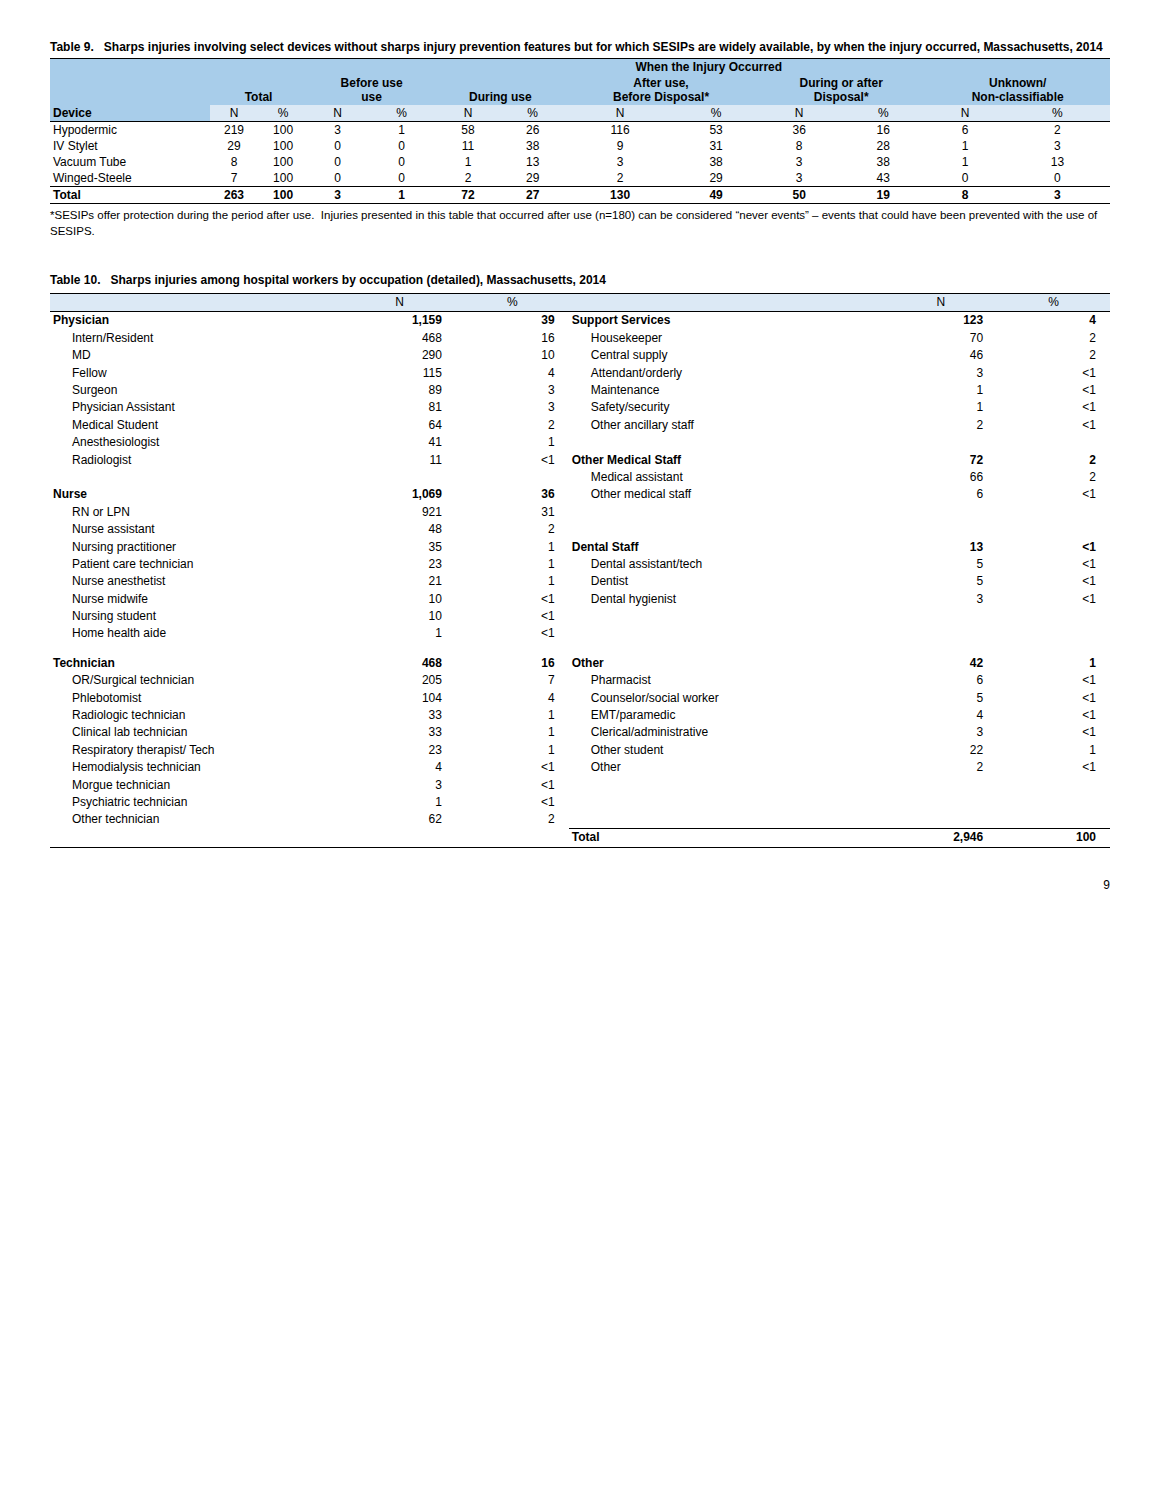Table 9. Sharps injuries involving select devices without sharps injury prevention features but for which SESIPs are widely available, by when the injury occurred, Massachusetts, 2014
| Device | Total | When the Injury Occurred |
| --- | --- | --- |
| Before use use | During use | After use, Before Disposal* | During or after Disposal* | Unknown/ Non-classifiable |
| N | % | N | % | N | % | N | % | N | % | N | % |
| Hypodermic | 219 | 100 | 3 | 1 | 58 | 26 | 116 | 53 | 36 | 16 | 6 | 2 |
| IV Stylet | 29 | 100 | 0 | 0 | 11 | 38 | 9 | 31 | 8 | 28 | 1 | 3 |
| Vacuum Tube | 8 | 100 | 0 | 0 | 1 | 13 | 3 | 38 | 3 | 38 | 1 | 13 |
| Winged-Steele | 7 | 100 | 0 | 0 | 2 | 29 | 2 | 29 | 3 | 43 | 0 | 0 |
| Total | 263 | 100 | 3 | 1 | 72 | 27 | 130 | 49 | 50 | 19 | 8 | 3 |
*SESIPs offer protection during the period after use. Injuries presented in this table that occurred after use (n=180) can be considered “never events” – events that could have been prevented with the use of SESIPS.
Table 10. Sharps injuries among hospital workers by occupation (detailed), Massachusetts, 2014
| | N | % | | N | % |
| --- | --- | --- | --- | --- | --- |
| Physician | 1,159 | 39 | Support Services | 123 | 4 |
| Intern/Resident | 468 | 16 | Housekeeper | 70 | 2 |
| MD | 290 | 10 | Central supply | 46 | 2 |
| Fellow | 115 | 4 | Attendant/orderly | 3 | <1 |
| Surgeon | 89 | 3 | Maintenance | 1 | <1 |
| Physician Assistant | 81 | 3 | Safety/security | 1 | <1 |
| Medical Student | 64 | 2 | Other ancillary staff | 2 | <1 |
| Anesthesiologist | 41 | 1 | | | |
| Radiologist | 11 | <1 | Other Medical Staff | 72 | 2 |
| | | | Medical assistant | 66 | 2 |
| Nurse | 1,069 | 36 | Other medical staff | 6 | <1 |
| RN or LPN | 921 | 31 | | | |
| Nurse assistant | 48 | 2 | | | |
| Nursing practitioner | 35 | 1 | Dental Staff | 13 | <1 |
| Patient care technician | 23 | 1 | Dental assistant/tech | 5 | <1 |
| Nurse anesthetist | 21 | 1 | Dentist | 5 | <1 |
| Nurse midwife | 10 | <1 | Dental hygienist | 3 | <1 |
| Nursing student | 10 | <1 | | | |
| Home health aide | 1 | <1 | | | |
| Technician | 468 | 16 | Other | 42 | 1 |
| OR/Surgical technician | 205 | 7 | Pharmacist | 6 | <1 |
| Phlebotomist | 104 | 4 | Counselor/social worker | 5 | <1 |
| Radiologic technician | 33 | 1 | EMT/paramedic | 4 | <1 |
| Clinical lab technician | 33 | 1 | Clerical/administrative | 3 | <1 |
| Respiratory therapist/ Tech | 23 | 1 | Other student | 22 | 1 |
| Hemodialysis technician | 4 | <1 | Other | 2 | <1 |
| Morgue technician | 3 | <1 | | | |
| Psychiatric technician | 1 | <1 | | | |
| Other technician | 62 | 2 | | | |
| | | | Total | 2,946 | 100 |
9